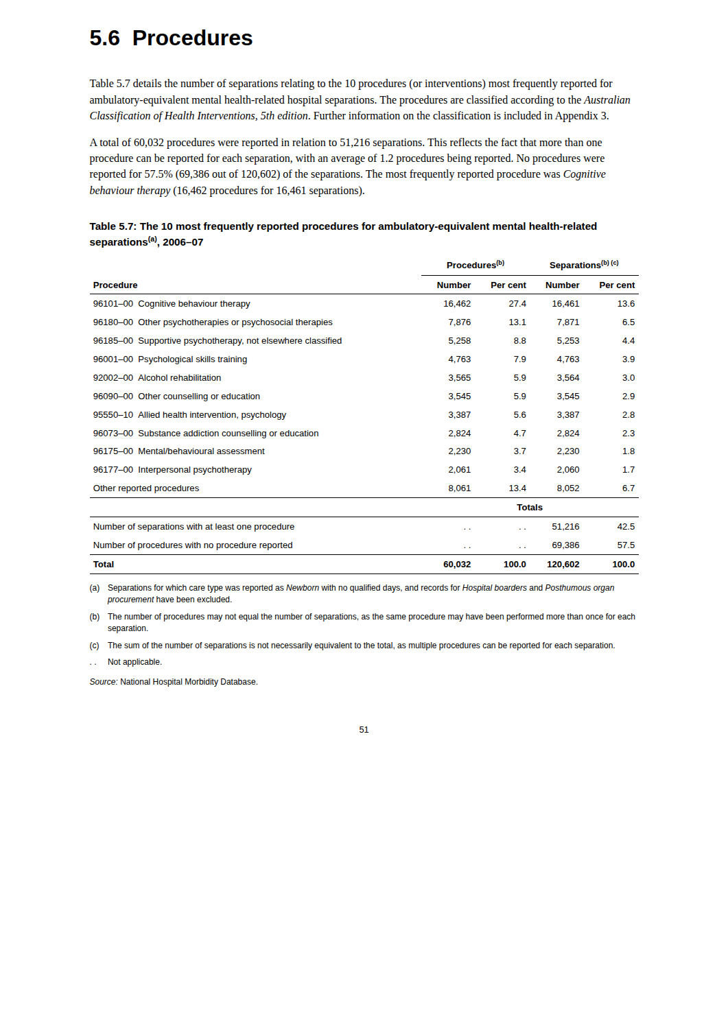5.6 Procedures
Table 5.7 details the number of separations relating to the 10 procedures (or interventions) most frequently reported for ambulatory-equivalent mental health-related hospital separations. The procedures are classified according to the Australian Classification of Health Interventions, 5th edition. Further information on the classification is included in Appendix 3.
A total of 60,032 procedures were reported in relation to 51,216 separations. This reflects the fact that more than one procedure can be reported for each separation, with an average of 1.2 procedures being reported. No procedures were reported for 57.5% (69,386 out of 120,602) of the separations. The most frequently reported procedure was Cognitive behaviour therapy (16,462 procedures for 16,461 separations).
Table 5.7: The 10 most frequently reported procedures for ambulatory-equivalent mental health-related separations(a), 2006–07
| | Procedures (b) | Separations (b) (c) |
| --- | --- | --- |
| Procedure | Number | Per cent | Number | Per cent |
| 96101–00 Cognitive behaviour therapy | 16,462 | 27.4 | 16,461 | 13.6 |
| 96180–00 Other psychotherapies or psychosocial therapies | 7,876 | 13.1 | 7,871 | 6.5 |
| 96185–00 Supportive psychotherapy, not elsewhere classified | 5,258 | 8.8 | 5,253 | 4.4 |
| 96001–00 Psychological skills training | 4,763 | 7.9 | 4,763 | 3.9 |
| 92002–00 Alcohol rehabilitation | 3,565 | 5.9 | 3,564 | 3.0 |
| 96090–00 Other counselling or education | 3,545 | 5.9 | 3,545 | 2.9 |
| 95550–10 Allied health intervention, psychology | 3,387 | 5.6 | 3,387 | 2.8 |
| 96073–00 Substance addiction counselling or education | 2,824 | 4.7 | 2,824 | 2.3 |
| 96175–00 Mental/behavioural assessment | 2,230 | 3.7 | 2,230 | 1.8 |
| 96177–00 Interpersonal psychotherapy | 2,061 | 3.4 | 2,060 | 1.7 |
| Other reported procedures | 8,061 | 13.4 | 8,052 | 6.7 |
| | Totals |
| Number of separations with at least one procedure | . . | . . | 51,216 | 42.5 |
| Number of procedures with no procedure reported | . . | . . | 69,386 | 57.5 |
| Total | 60,032 | 100.0 | 120,602 | 100.0 |
(a) Separations for which care type was reported as Newborn with no qualified days, and records for Hospital boarders and Posthumous organ procurement have been excluded.
(b) The number of procedures may not equal the number of separations, as the same procedure may have been performed more than once for each separation.
(c) The sum of the number of separations is not necessarily equivalent to the total, as multiple procedures can be reported for each separation.
. . Not applicable.
Source: National Hospital Morbidity Database.
51